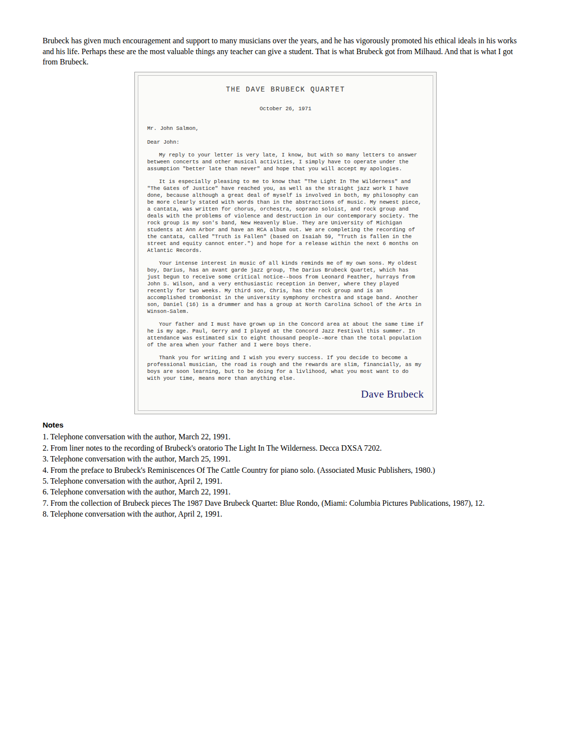Brubeck has given much encouragement and support to many musicians over the years, and he has vigorously promoted his ethical ideals in his works and his life. Perhaps these are the most valuable things any teacher can give a student. That is what Brubeck got from Milhaud. And that is what I got from Brubeck.
THE DAVE BRUBECK QUARTET
October 26, 1971
Mr. John Salmon,
Dear John:
My reply to your letter is very late, I know, but with so many letters to answer between concerts and other musical activities, I simply have to operate under the assumption "better late than never" and hope that you will accept my apologies.
It is especially pleasing to me to know that "The Light In The Wilderness" and "The Gates of Justice" have reached you, as well as the straight jazz work I have done, because although a great deal of myself is involved in both, my philosophy can be more clearly stated with words than in the abstractions of music. My newest piece, a cantata, was written for chorus, orchestra, soprano soloist, and rock group and deals with the problems of violence and destruction in our contemporary society. The rock group is my son's band, New Heavenly Blue. They are University of Michigan students at Ann Arbor and have an RCA album out. We are completing the recording of the cantata, called "Truth is Fallen" (based on Isaiah 59, "Truth is fallen in the street and equity cannot enter.") and hope for a release within the next 6 months on Atlantic Records.
Your intense interest in music of all kinds reminds me of my own sons. My oldest boy, Darius, has an avant garde jazz group, The Darius Brubeck Quartet, which has just begun to receive some critical notice--boos from Leonard Feather, hurrays from John S. Wilson, and a very enthusiastic reception in Denver, where they played recently for two weeks. My third son, Chris, has the rock group and is an accomplished trombonist in the university symphony orchestra and stage band. Another son, Daniel (16) is a drummer and has a group at North Carolina School of the Arts in Winson-Salem.
Your father and I must have grown up in the Concord area at about the same time if he is my age. Paul, Gerry and I played at the Concord Jazz Festival this summer. In attendance was estimated six to eight thousand people--more than the total population of the area when your father and I were boys there.
Thank you for writing and I wish you every success. If you decide to become a professional musician, the road is rough and the rewards are slim, financially, as my boys are soon learning, but to be doing for a livlihood, what you most want to do with your time, means more than anything else.
Dave Brubeck
Notes
1. Telephone conversation with the author, March 22, 1991.
2. From liner notes to the recording of Brubeck's oratorio The Light In The Wilderness. Decca DXSA 7202.
3. Telephone conversation with the author, March 25, 1991.
4. From the preface to Brubeck's Reminiscences Of The Cattle Country for piano solo. (Associated Music Publishers, 1980.)
5. Telephone conversation with the author, April 2, 1991.
6. Telephone conversation with the author, March 22, 1991.
7. From the collection of Brubeck pieces The 1987 Dave Brubeck Quartet: Blue Rondo, (Miami: Columbia Pictures Publications, 1987), 12.
8. Telephone conversation with the author, April 2, 1991.